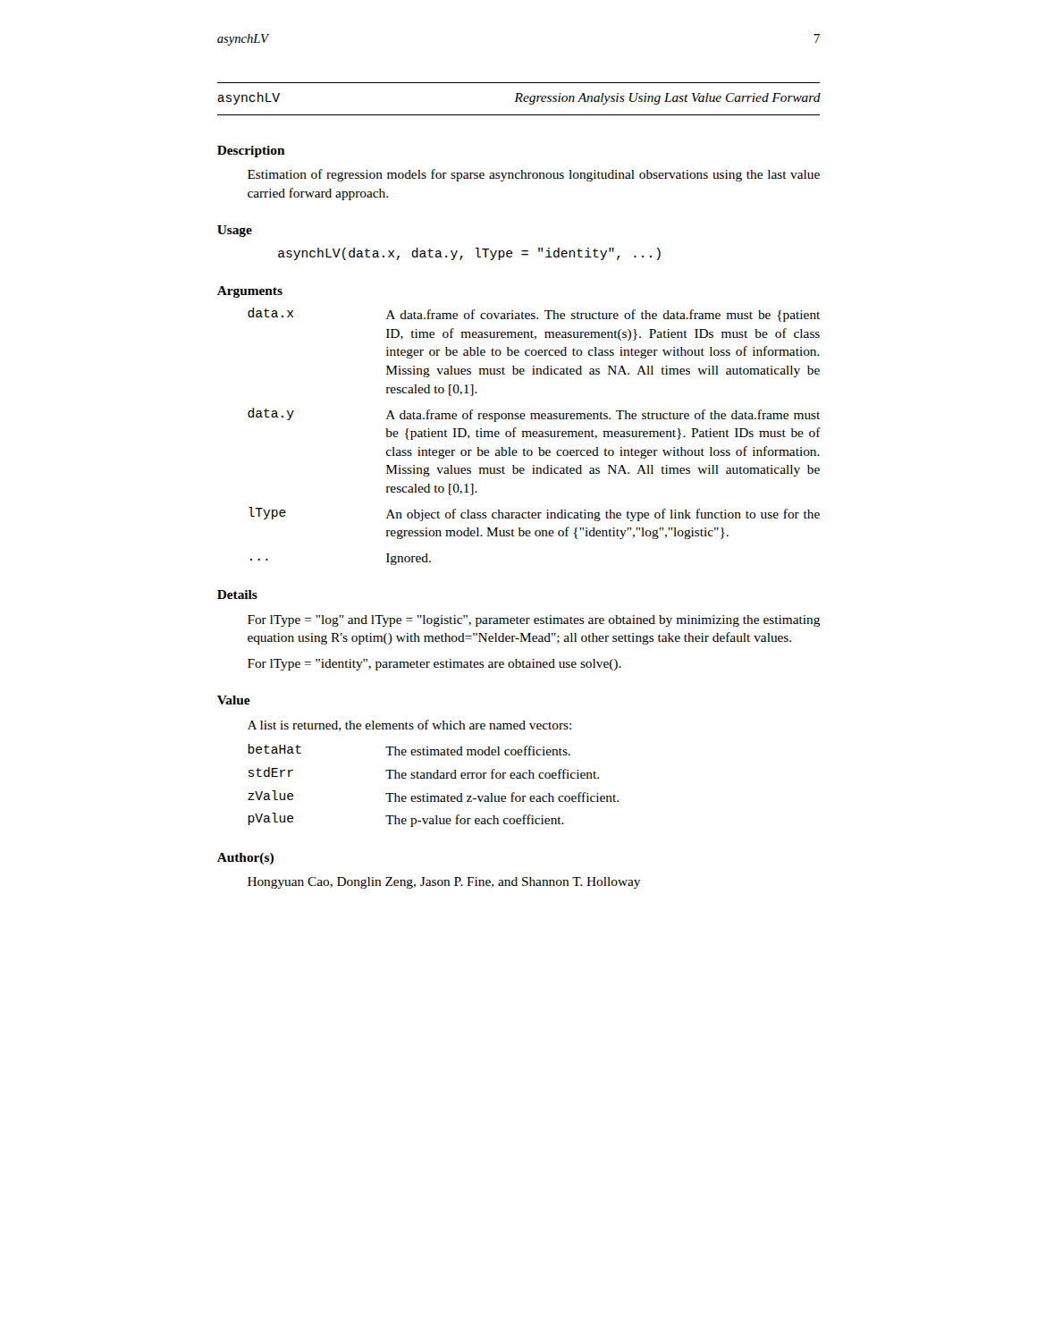asynchLV 7
asynchLV Regression Analysis Using Last Value Carried Forward
Description
Estimation of regression models for sparse asynchronous longitudinal observations using the last value carried forward approach.
Usage
asynchLV(data.x, data.y, lType = "identity", ...)
Arguments
data.x
A data.frame of covariates. The structure of the data.frame must be {patient ID, time of measurement, measurement(s)}. Patient IDs must be of class integer or be able to be coerced to class integer without loss of information. Missing values must be indicated as NA. All times will automatically be rescaled to [0,1].
data.y
A data.frame of response measurements. The structure of the data.frame must be {patient ID, time of measurement, measurement}. Patient IDs must be of class integer or be able to be coerced to integer without loss of information. Missing values must be indicated as NA. All times will automatically be rescaled to [0,1].
lType
An object of class character indicating the type of link function to use for the regression model. Must be one of {"identity","log","logistic"}.
...
Ignored.
Details
For lType = "log" and lType = "logistic", parameter estimates are obtained by minimizing the estimating equation using R's optim() with method="Nelder-Mead"; all other settings take their default values.
For lType = "identity", parameter estimates are obtained use solve().
Value
A list is returned, the elements of which are named vectors:
betaHat
The estimated model coefficients.
stdErr
The standard error for each coefficient.
zValue
The estimated z-value for each coefficient.
pValue
The p-value for each coefficient.
Author(s)
Hongyuan Cao, Donglin Zeng, Jason P. Fine, and Shannon T. Holloway